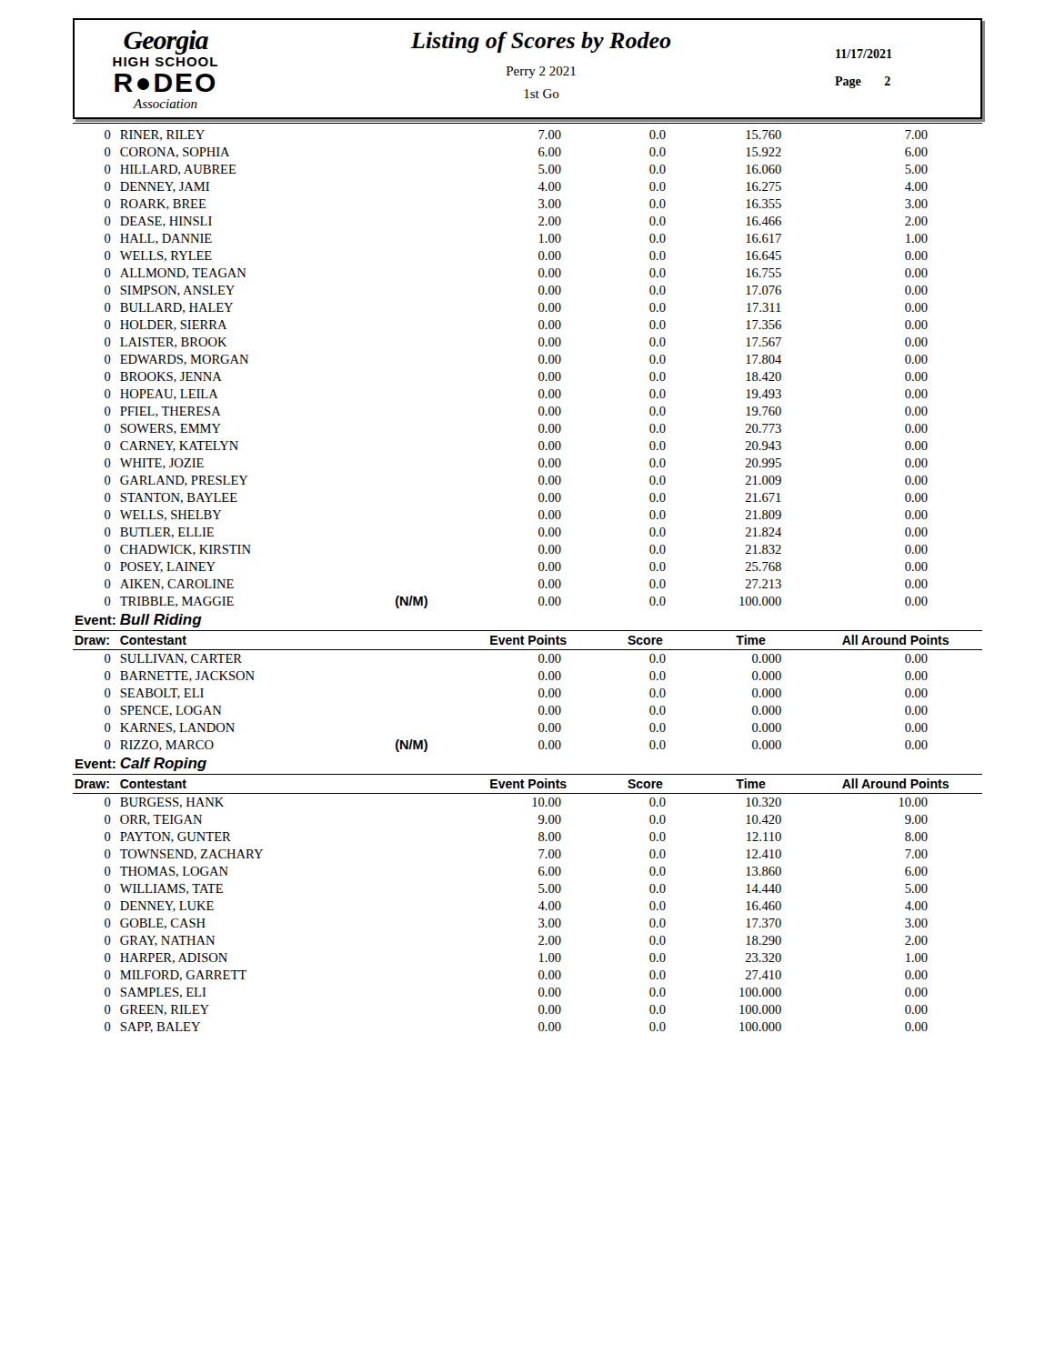Georgia
HIGH SCHOOL
R●DEO
Association
Listing of Scores by Rodeo
Perry 2 2021
1st Go
11/17/2021
Page 2
| 0 | RINER, RILEY | | 7.00 | 0.0 | 15.760 | 7.00 |
| 0 | CORONA, SOPHIA | | 6.00 | 0.0 | 15.922 | 6.00 |
| 0 | HILLARD, AUBREE | | 5.00 | 0.0 | 16.060 | 5.00 |
| 0 | DENNEY, JAMI | | 4.00 | 0.0 | 16.275 | 4.00 |
| 0 | ROARK, BREE | | 3.00 | 0.0 | 16.355 | 3.00 |
| 0 | DEASE, HINSLI | | 2.00 | 0.0 | 16.466 | 2.00 |
| 0 | HALL, DANNIE | | 1.00 | 0.0 | 16.617 | 1.00 |
| 0 | WELLS, RYLEE | | 0.00 | 0.0 | 16.645 | 0.00 |
| 0 | ALLMOND, TEAGAN | | 0.00 | 0.0 | 16.755 | 0.00 |
| 0 | SIMPSON, ANSLEY | | 0.00 | 0.0 | 17.076 | 0.00 |
| 0 | BULLARD, HALEY | | 0.00 | 0.0 | 17.311 | 0.00 |
| 0 | HOLDER, SIERRA | | 0.00 | 0.0 | 17.356 | 0.00 |
| 0 | LAISTER, BROOK | | 0.00 | 0.0 | 17.567 | 0.00 |
| 0 | EDWARDS, MORGAN | | 0.00 | 0.0 | 17.804 | 0.00 |
| 0 | BROOKS, JENNA | | 0.00 | 0.0 | 18.420 | 0.00 |
| 0 | HOPEAU, LEILA | | 0.00 | 0.0 | 19.493 | 0.00 |
| 0 | PFIEL, THERESA | | 0.00 | 0.0 | 19.760 | 0.00 |
| 0 | SOWERS, EMMY | | 0.00 | 0.0 | 20.773 | 0.00 |
| 0 | CARNEY, KATELYN | | 0.00 | 0.0 | 20.943 | 0.00 |
| 0 | WHITE, JOZIE | | 0.00 | 0.0 | 20.995 | 0.00 |
| 0 | GARLAND, PRESLEY | | 0.00 | 0.0 | 21.009 | 0.00 |
| 0 | STANTON, BAYLEE | | 0.00 | 0.0 | 21.671 | 0.00 |
| 0 | WELLS, SHELBY | | 0.00 | 0.0 | 21.809 | 0.00 |
| 0 | BUTLER, ELLIE | | 0.00 | 0.0 | 21.824 | 0.00 |
| 0 | CHADWICK, KIRSTIN | | 0.00 | 0.0 | 21.832 | 0.00 |
| 0 | POSEY, LAINEY | | 0.00 | 0.0 | 25.768 | 0.00 |
| 0 | AIKEN, CAROLINE | | 0.00 | 0.0 | 27.213 | 0.00 |
| 0 | TRIBBLE, MAGGIE | (N/M) | 0.00 | 0.0 | 100.000 | 0.00 |
| Event: Bull Riding |
| Draw: | Contestant | | Event Points | Score | Time | All Around Points |
| 0 | SULLIVAN, CARTER | | 0.00 | 0.0 | 0.000 | 0.00 |
| 0 | BARNETTE, JACKSON | | 0.00 | 0.0 | 0.000 | 0.00 |
| 0 | SEABOLT, ELI | | 0.00 | 0.0 | 0.000 | 0.00 |
| 0 | SPENCE, LOGAN | | 0.00 | 0.0 | 0.000 | 0.00 |
| 0 | KARNES, LANDON | | 0.00 | 0.0 | 0.000 | 0.00 |
| 0 | RIZZO, MARCO | (N/M) | 0.00 | 0.0 | 0.000 | 0.00 |
| Event: Calf Roping |
| Draw: | Contestant | | Event Points | Score | Time | All Around Points |
| 0 | BURGESS, HANK | | 10.00 | 0.0 | 10.320 | 10.00 |
| 0 | ORR, TEIGAN | | 9.00 | 0.0 | 10.420 | 9.00 |
| 0 | PAYTON, GUNTER | | 8.00 | 0.0 | 12.110 | 8.00 |
| 0 | TOWNSEND, ZACHARY | | 7.00 | 0.0 | 12.410 | 7.00 |
| 0 | THOMAS, LOGAN | | 6.00 | 0.0 | 13.860 | 6.00 |
| 0 | WILLIAMS, TATE | | 5.00 | 0.0 | 14.440 | 5.00 |
| 0 | DENNEY, LUKE | | 4.00 | 0.0 | 16.460 | 4.00 |
| 0 | GOBLE, CASH | | 3.00 | 0.0 | 17.370 | 3.00 |
| 0 | GRAY, NATHAN | | 2.00 | 0.0 | 18.290 | 2.00 |
| 0 | HARPER, ADISON | | 1.00 | 0.0 | 23.320 | 1.00 |
| 0 | MILFORD, GARRETT | | 0.00 | 0.0 | 27.410 | 0.00 |
| 0 | SAMPLES, ELI | | 0.00 | 0.0 | 100.000 | 0.00 |
| 0 | GREEN, RILEY | | 0.00 | 0.0 | 100.000 | 0.00 |
| 0 | SAPP, BALEY | | 0.00 | 0.0 | 100.000 | 0.00 |